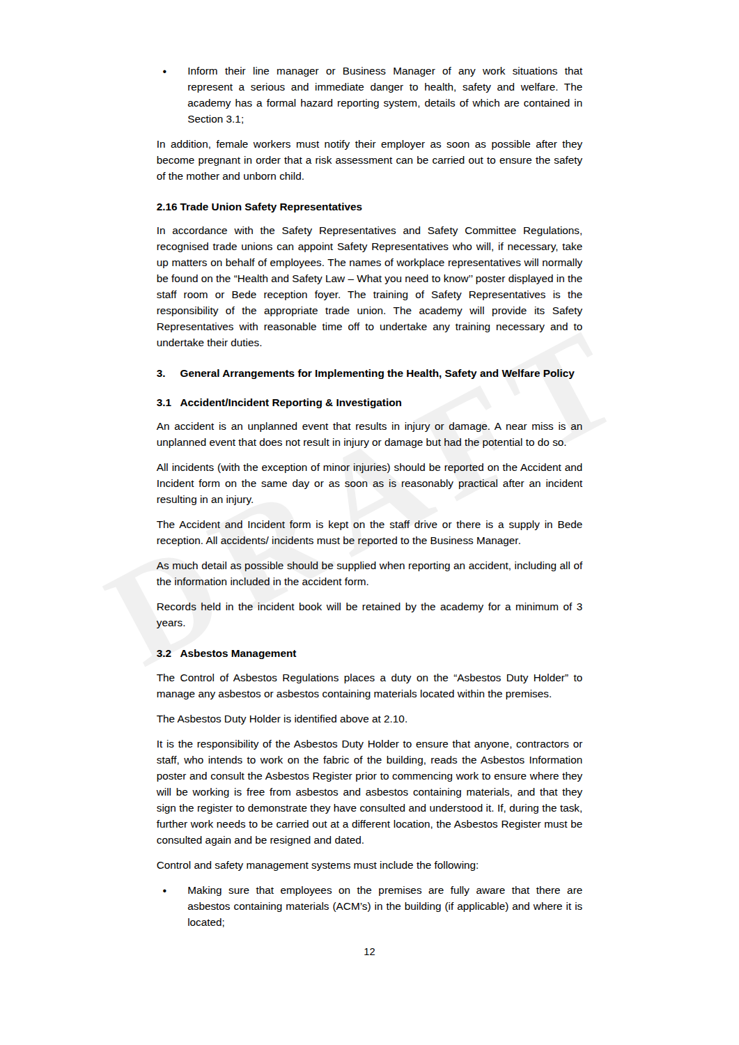DRAFT
Inform their line manager or Business Manager of any work situations that represent a serious and immediate danger to health, safety and welfare. The academy has a formal hazard reporting system, details of which are contained in Section 3.1;
In addition, female workers must notify their employer as soon as possible after they become pregnant in order that a risk assessment can be carried out to ensure the safety of the mother and unborn child.
2.16 Trade Union Safety Representatives
In accordance with the Safety Representatives and Safety Committee Regulations, recognised trade unions can appoint Safety Representatives who will, if necessary, take up matters on behalf of employees. The names of workplace representatives will normally be found on the “Health and Safety Law – What you need to know’’ poster displayed in the staff room or Bede reception foyer. The training of Safety Representatives is the responsibility of the appropriate trade union. The academy will provide its Safety Representatives with reasonable time off to undertake any training necessary and to undertake their duties.
3. General Arrangements for Implementing the Health, Safety and Welfare Policy
3.1 Accident/Incident Reporting & Investigation
An accident is an unplanned event that results in injury or damage. A near miss is an unplanned event that does not result in injury or damage but had the potential to do so.
All incidents (with the exception of minor injuries) should be reported on the Accident and Incident form on the same day or as soon as is reasonably practical after an incident resulting in an injury.
The Accident and Incident form is kept on the staff drive or there is a supply in Bede reception. All accidents/ incidents must be reported to the Business Manager.
As much detail as possible should be supplied when reporting an accident, including all of the information included in the accident form.
Records held in the incident book will be retained by the academy for a minimum of 3 years.
3.2 Asbestos Management
The Control of Asbestos Regulations places a duty on the “Asbestos Duty Holder” to manage any asbestos or asbestos containing materials located within the premises.
The Asbestos Duty Holder is identified above at 2.10.
It is the responsibility of the Asbestos Duty Holder to ensure that anyone, contractors or staff, who intends to work on the fabric of the building, reads the Asbestos Information poster and consult the Asbestos Register prior to commencing work to ensure where they will be working is free from asbestos and asbestos containing materials, and that they sign the register to demonstrate they have consulted and understood it. If, during the task, further work needs to be carried out at a different location, the Asbestos Register must be consulted again and be resigned and dated.
Control and safety management systems must include the following:
Making sure that employees on the premises are fully aware that there are asbestos containing materials (ACM’s) in the building (if applicable) and where it is located;
12